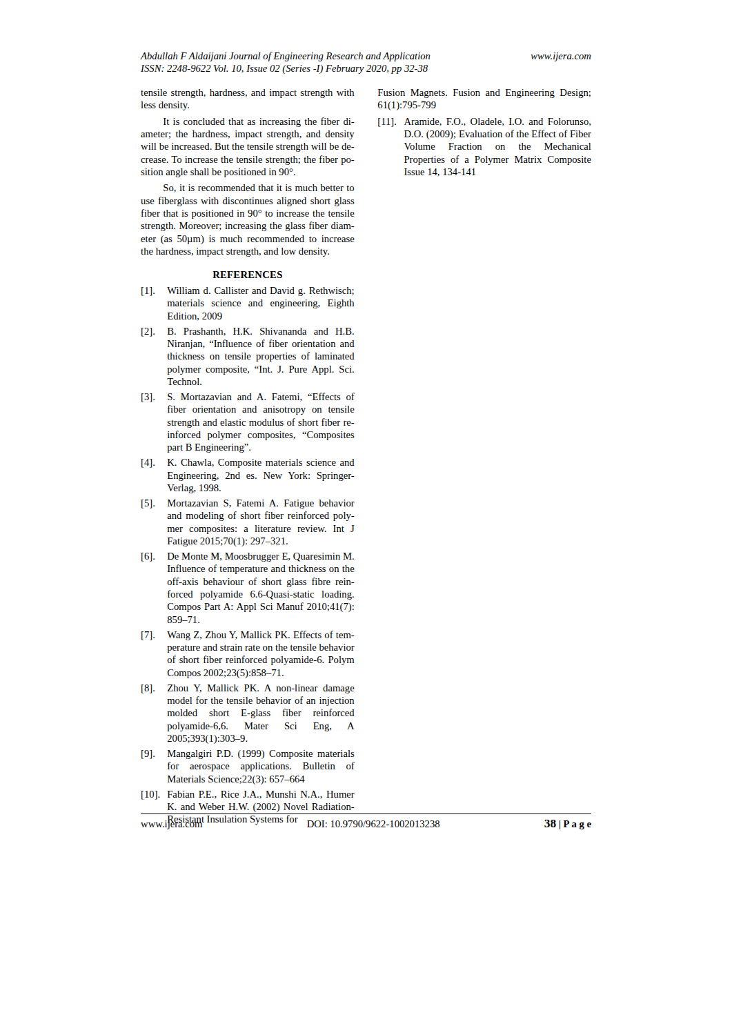Abdullah F Aldaijani Journal of Engineering Research and Application www.ijera.com
ISSN: 2248-9622 Vol. 10, Issue 02 (Series -I) February 2020, pp 32-38
tensile strength, hardness, and impact strength with less density.
It is concluded that as increasing the fiber diameter; the hardness, impact strength, and density will be increased. But the tensile strength will be decrease. To increase the tensile strength; the fiber position angle shall be positioned in 90°.
So, it is recommended that it is much better to use fiberglass with discontinues aligned short glass fiber that is positioned in 90° to increase the tensile strength. Moreover; increasing the glass fiber diameter (as 50µm) is much recommended to increase the hardness, impact strength, and low density.
REFERENCES
[1]. William d. Callister and David g. Rethwisch; materials science and engineering, Eighth Edition, 2009
[2]. B. Prashanth, H.K. Shivananda and H.B. Niranjan, “Influence of fiber orientation and thickness on tensile properties of laminated polymer composite, “Int. J. Pure Appl. Sci. Technol.
[3]. S. Mortazavian and A. Fatemi, “Effects of fiber orientation and anisotropy on tensile strength and elastic modulus of short fiber reinforced polymer composites, “Composites part B Engineering”.
[4]. K. Chawla, Composite materials science and Engineering, 2nd es. New York: Springer-Verlag, 1998.
[5]. Mortazavian S, Fatemi A. Fatigue behavior and modeling of short fiber reinforced polymer composites: a literature review. Int J Fatigue 2015;70(1): 297–321.
[6]. De Monte M, Moosbrugger E, Quaresimin M. Influence of temperature and thickness on the off-axis behaviour of short glass fibre reinforced polyamide 6.6-Quasi-static loading. Compos Part A: Appl Sci Manuf 2010;41(7): 859–71.
[7]. Wang Z, Zhou Y, Mallick PK. Effects of temperature and strain rate on the tensile behavior of short fiber reinforced polyamide-6. Polym Compos 2002;23(5):858–71.
[8]. Zhou Y, Mallick PK. A non-linear damage model for the tensile behavior of an injection molded short E-glass fiber reinforced polyamide-6,6. Mater Sci Eng, A 2005;393(1):303–9.
[9]. Mangalgiri P.D. (1999) Composite materials for aerospace applications. Bulletin of Materials Science;22(3): 657–664
[10]. Fabian P.E., Rice J.A., Munshi N.A., Humer K. and Weber H.W. (2002) Novel Radiation-Resistant Insulation Systems for
Fusion Magnets. Fusion and Engineering Design; 61(1):795-799
[11]. Aramide, F.O., Oladele, I.O. and Folorunso, D.O. (2009); Evaluation of the Effect of Fiber Volume Fraction on the Mechanical Properties of a Polymer Matrix Composite Issue 14, 134-141
www.ijera.com DOI: 10.9790/9622-1002013238 38 | P a g e